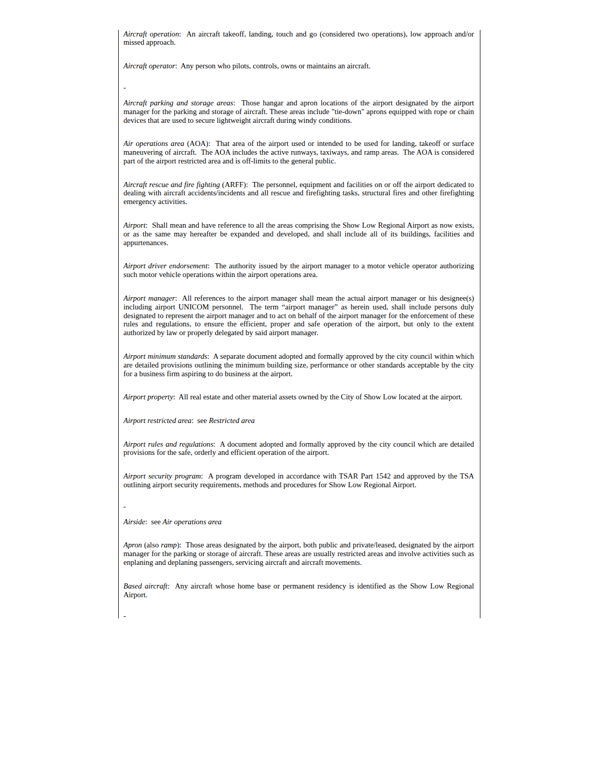Aircraft operation: An aircraft takeoff, landing, touch and go (considered two operations), low approach and/or missed approach.
Aircraft operator: Any person who pilots, controls, owns or maintains an aircraft.
-
Aircraft parking and storage areas: Those hangar and apron locations of the airport designated by the airport manager for the parking and storage of aircraft. These areas include "tie-down" aprons equipped with rope or chain devices that are used to secure lightweight aircraft during windy conditions.
Air operations area (AOA): That area of the airport used or intended to be used for landing, takeoff or surface maneuvering of aircraft. The AOA includes the active runways, taxiways, and ramp areas. The AOA is considered part of the airport restricted area and is off-limits to the general public.
Aircraft rescue and fire fighting (ARFF): The personnel, equipment and facilities on or off the airport dedicated to dealing with aircraft accidents/incidents and all rescue and firefighting tasks, structural fires and other firefighting emergency activities.
Airport: Shall mean and have reference to all the areas comprising the Show Low Regional Airport as now exists, or as the same may hereafter be expanded and developed, and shall include all of its buildings, facilities and appurtenances.
Airport driver endorsement: The authority issued by the airport manager to a motor vehicle operator authorizing such motor vehicle operations within the airport operations area.
Airport manager: All references to the airport manager shall mean the actual airport manager or his designee(s) including airport UNICOM personnel. The term “airport manager” as herein used, shall include persons duly designated to represent the airport manager and to act on behalf of the airport manager for the enforcement of these rules and regulations, to ensure the efficient, proper and safe operation of the airport, but only to the extent authorized by law or properly delegated by said airport manager.
Airport minimum standards: A separate document adopted and formally approved by the city council within which are detailed provisions outlining the minimum building size, performance or other standards acceptable by the city for a business firm aspiring to do business at the airport.
Airport property: All real estate and other material assets owned by the City of Show Low located at the airport.
Airport restricted area: see Restricted area
Airport rules and regulations: A document adopted and formally approved by the city council which are detailed provisions for the safe, orderly and efficient operation of the airport.
Airport security program: A program developed in accordance with TSAR Part 1542 and approved by the TSA outlining airport security requirements, methods and procedures for Show Low Regional Airport.
-
Airside: see Air operations area
Apron (also ramp): Those areas designated by the airport, both public and private/leased, designated by the airport manager for the parking or storage of aircraft. These areas are usually restricted areas and involve activities such as enplaning and deplaning passengers, servicing aircraft and aircraft movements.
Based aircraft: Any aircraft whose home base or permanent residency is identified as the Show Low Regional Airport.
-